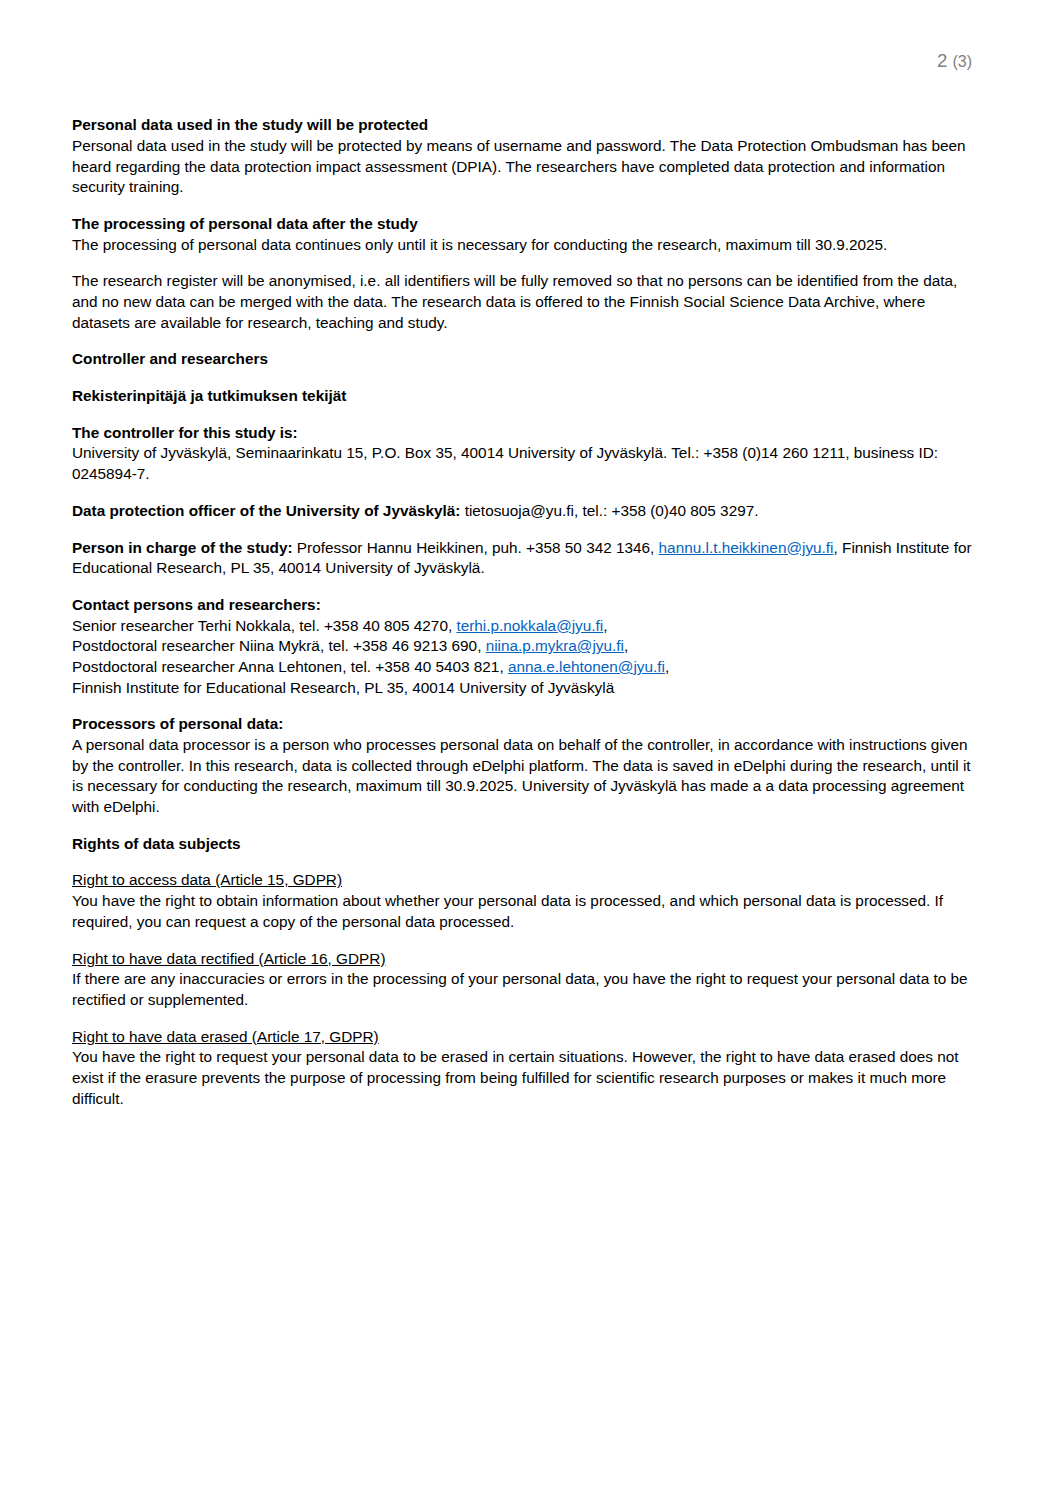2 (3)
Personal data used in the study will be protected
Personal data used in the study will be protected by means of username and password. The Data Protection Ombudsman has been heard regarding the data protection impact assessment (DPIA). The researchers have completed data protection and information security training.
The processing of personal data after the study
The processing of personal data continues only until it is necessary for conducting the research, maximum till 30.9.2025.
The research register will be anonymised, i.e. all identifiers will be fully removed so that no persons can be identified from the data, and no new data can be merged with the data. The research data is offered to the Finnish Social Science Data Archive, where datasets are available for research, teaching and study.
Controller and researchers
Rekisterinpitäjä ja tutkimuksen tekijät
The controller for this study is:
University of Jyväskylä, Seminaarinkatu 15, P.O. Box 35, 40014 University of Jyväskylä. Tel.: +358 (0)14 260 1211, business ID: 0245894-7.
Data protection officer of the University of Jyväskylä: tietosuoja@yu.fi, tel.: +358 (0)40 805 3297.
Person in charge of the study: Professor Hannu Heikkinen, puh. +358 50 342 1346, hannu.l.t.heikkinen@jyu.fi, Finnish Institute for Educational Research, PL 35, 40014 University of Jyväskylä.
Contact persons and researchers:
Senior researcher Terhi Nokkala, tel. +358 40 805 4270, terhi.p.nokkala@jyu.fi,
Postdoctoral researcher Niina Mykrä, tel. +358 46 9213 690, niina.p.mykra@jyu.fi,
Postdoctoral researcher Anna Lehtonen, tel. +358 40 5403 821, anna.e.lehtonen@jyu.fi,
Finnish Institute for Educational Research, PL 35, 40014 University of Jyväskylä
Processors of personal data:
A personal data processor is a person who processes personal data on behalf of the controller, in accordance with instructions given by the controller. In this research, data is collected through eDelphi platform. The data is saved in eDelphi during the research, until it is necessary for conducting the research, maximum till 30.9.2025. University of Jyväskylä has made a a data processing agreement with eDelphi.
Rights of data subjects
Right to access data (Article 15, GDPR)
You have the right to obtain information about whether your personal data is processed, and which personal data is processed. If required, you can request a copy of the personal data processed.
Right to have data rectified (Article 16, GDPR)
If there are any inaccuracies or errors in the processing of your personal data, you have the right to request your personal data to be rectified or supplemented.
Right to have data erased (Article 17, GDPR)
You have the right to request your personal data to be erased in certain situations. However, the right to have data erased does not exist if the erasure prevents the purpose of processing from being fulfilled for scientific research purposes or makes it much more difficult.